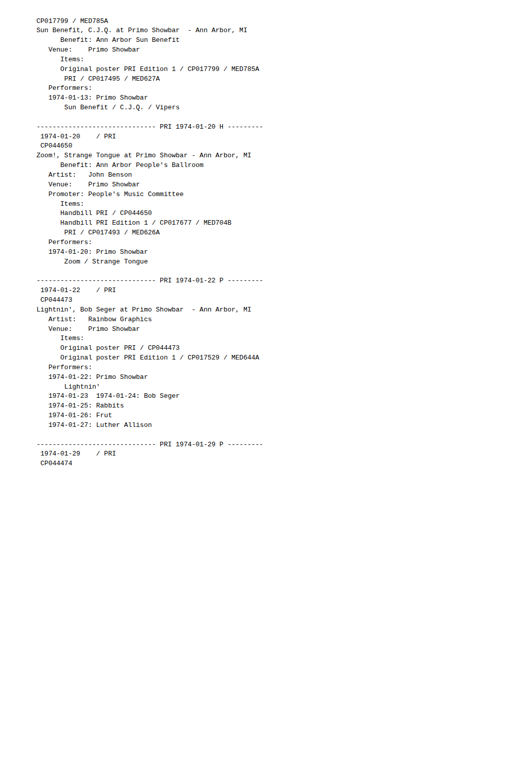CP017799 / MED785A
Sun Benefit, C.J.Q. at Primo Showbar  - Ann Arbor, MI
      Benefit: Ann Arbor Sun Benefit
   Venue:    Primo Showbar
      Items:
      Original poster PRI Edition 1 / CP017799 / MED785A
       PRI / CP017495 / MED627A
   Performers:
   1974-01-13: Primo Showbar
       Sun Benefit / C.J.Q. / Vipers

------------------------------ PRI 1974-01-20 H ---------
 1974-01-20    / PRI 
 CP044650
Zoom!, Strange Tongue at Primo Showbar - Ann Arbor, MI
      Benefit: Ann Arbor People's Ballroom
   Artist:   John Benson
   Venue:    Primo Showbar
   Promoter: People's Music Committee
      Items:
      Handbill PRI / CP044650
      Handbill PRI Edition 1 / CP017677 / MED704B
       PRI / CP017493 / MED626A
   Performers:
   1974-01-20: Primo Showbar
       Zoom / Strange Tongue

------------------------------ PRI 1974-01-22 P ---------
 1974-01-22    / PRI 
 CP044473
Lightnin', Bob Seger at Primo Showbar  - Ann Arbor, MI
   Artist:   Rainbow Graphics
   Venue:    Primo Showbar
      Items:
      Original poster PRI / CP044473
      Original poster PRI Edition 1 / CP017529 / MED644A
   Performers:
   1974-01-22: Primo Showbar
       Lightnin'
   1974-01-23  1974-01-24: Bob Seger
   1974-01-25: Rabbits
   1974-01-26: Frut
   1974-01-27: Luther Allison

------------------------------ PRI 1974-01-29 P ---------
 1974-01-29    / PRI 
 CP044474